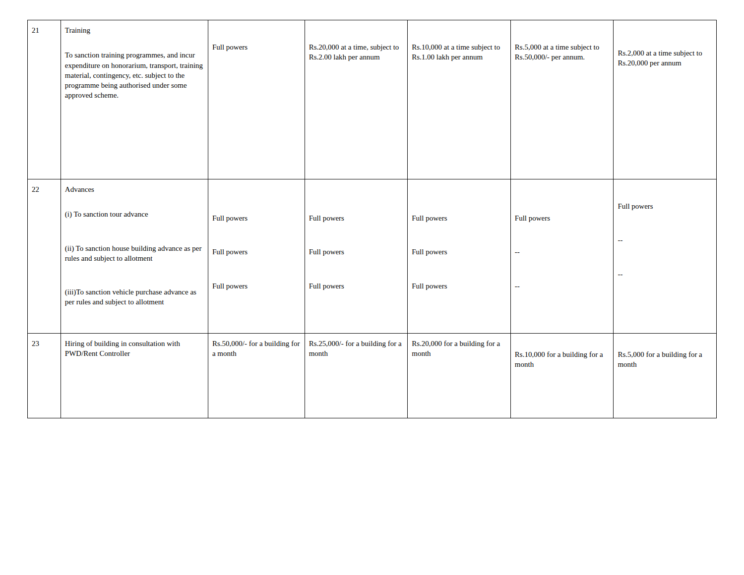| 21 | Training To sanction training programmes, and incur expenditure on honorarium, transport, training material, contingency, etc. subject to the programme being authorised under some approved scheme. | Full powers | Rs.20,000 at a time, subject to Rs.2.00 lakh per annum | Rs.10,000 at a time subject to Rs.1.00 lakh per annum | Rs.5,000 at a time subject to Rs.50,000/- per annum. | Rs.2,000 at a time subject to Rs.20,000 per annum |
| 22 | Advances (i) To sanction tour advance (ii) To sanction house building advance as per rules and subject to allotment (iii)To sanction vehicle purchase advance as per rules and subject to allotment | Full powers Full powers Full powers | Full powers Full powers Full powers | Full powers Full powers Full powers | Full powers -- -- | Full powers -- -- |
| 23 | Hiring of building in consultation with PWD/Rent Controller | Rs.50,000/- for a building for a month | Rs.25,000/- for a building for a month | Rs.20,000 for a building for a month | Rs.10,000 for a building for a month | Rs.5,000 for a building for a month |